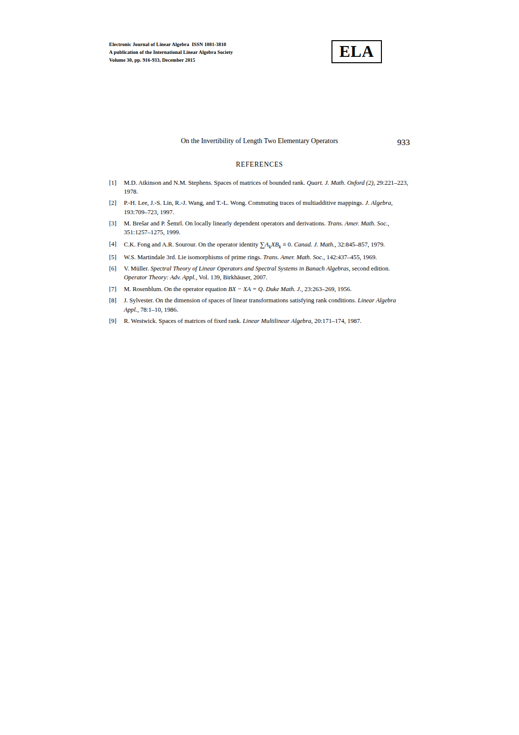Electronic Journal of Linear Algebra ISSN 1081-3810
A publication of the International Linear Algebra Society
Volume 30, pp. 916-933, December 2015
ELA
On the Invertibility of Length Two Elementary Operators 933
REFERENCES
[1] M.D. Atkinson and N.M. Stephens. Spaces of matrices of bounded rank. Quart. J. Math. Oxford (2), 29:221–223, 1978.
[2] P.-H. Lee, J.-S. Lin, R.-J. Wang, and T.-L. Wong. Commuting traces of multiadditive mappings. J. Algebra, 193:709–723, 1997.
[3] M. Brešar and P. Šemrl. On locally linearly dependent operators and derivations. Trans. Amer. Math. Soc., 351:1257–1275, 1999.
[4] C.K. Fong and A.R. Sourour. On the operator identity ∑AkXBk ≡ 0. Canad. J. Math., 32:845–857, 1979.
[5] W.S. Martindale 3rd. Lie isomorphisms of prime rings. Trans. Amer. Math. Soc., 142:437–455, 1969.
[6] V. Müller. Spectral Theory of Linear Operators and Spectral Systems in Banach Algebras, second edition. Operator Theory: Adv. Appl., Vol. 139, Birkhäuser, 2007.
[7] M. Rosenblum. On the operator equation BX − XA = Q. Duke Math. J., 23:263–269, 1956.
[8] J. Sylvester. On the dimension of spaces of linear transformations satisfying rank conditions. Linear Algebra Appl., 78:1–10, 1986.
[9] R. Westwick. Spaces of matrices of fixed rank. Linear Multilinear Algebra, 20:171–174, 1987.